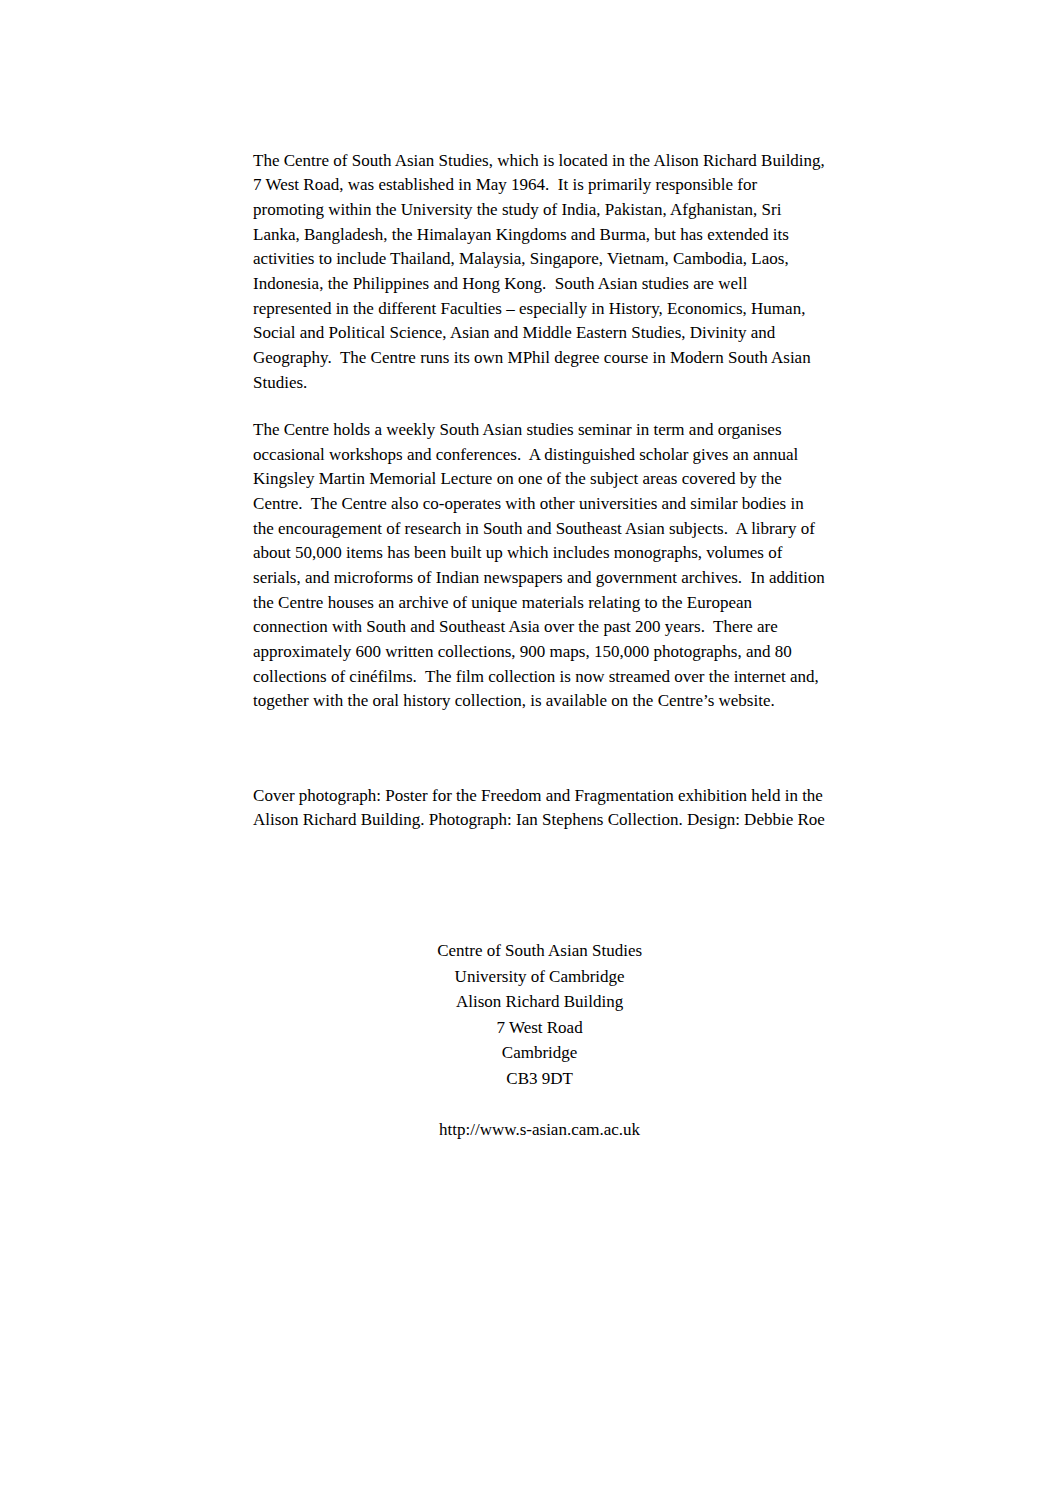The Centre of South Asian Studies, which is located in the Alison Richard Building, 7 West Road, was established in May 1964. It is primarily responsible for promoting within the University the study of India, Pakistan, Afghanistan, Sri Lanka, Bangladesh, the Himalayan Kingdoms and Burma, but has extended its activities to include Thailand, Malaysia, Singapore, Vietnam, Cambodia, Laos, Indonesia, the Philippines and Hong Kong. South Asian studies are well represented in the different Faculties – especially in History, Economics, Human, Social and Political Science, Asian and Middle Eastern Studies, Divinity and Geography. The Centre runs its own MPhil degree course in Modern South Asian Studies.
The Centre holds a weekly South Asian studies seminar in term and organises occasional workshops and conferences. A distinguished scholar gives an annual Kingsley Martin Memorial Lecture on one of the subject areas covered by the Centre. The Centre also co-operates with other universities and similar bodies in the encouragement of research in South and Southeast Asian subjects. A library of about 50,000 items has been built up which includes monographs, volumes of serials, and microforms of Indian newspapers and government archives. In addition the Centre houses an archive of unique materials relating to the European connection with South and Southeast Asia over the past 200 years. There are approximately 600 written collections, 900 maps, 150,000 photographs, and 80 collections of cinéfilms. The film collection is now streamed over the internet and, together with the oral history collection, is available on the Centre’s website.
Cover photograph: Poster for the Freedom and Fragmentation exhibition held in the Alison Richard Building. Photograph: Ian Stephens Collection. Design: Debbie Roe
Centre of South Asian Studies
University of Cambridge
Alison Richard Building
7 West Road
Cambridge
CB3 9DT
http://www.s-asian.cam.ac.uk